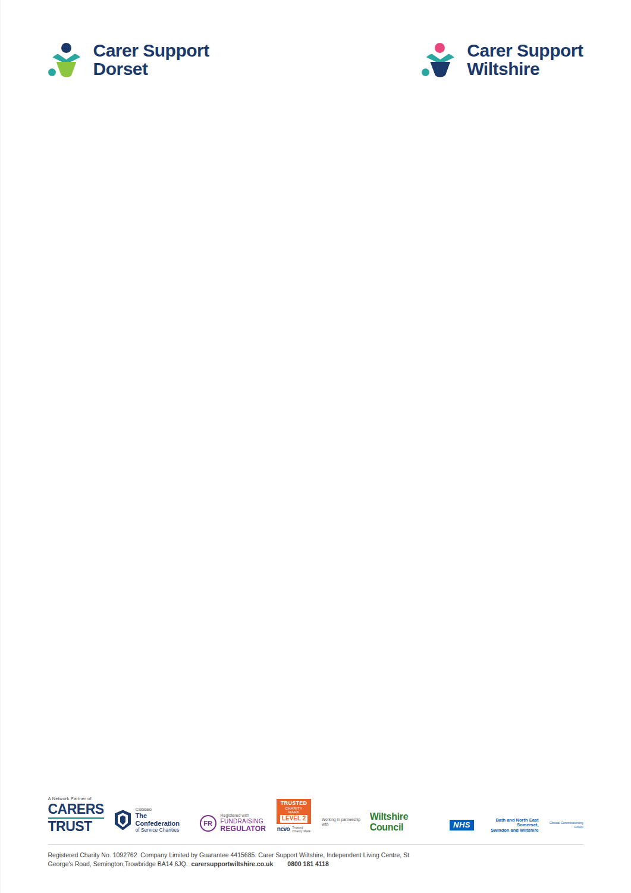Carer Support Dorset
Carer Support Wiltshire
A Network Partner of
CARERS
TRUST
Cobseo
The Confederation
of Service Charities
FR
Registered with
FUNDRAISING
REGULATOR
TRUSTED
CHARITY MARK
LEVEL 2
ncvo Trusted
Charity Mark
Working in partnership with
Wiltshire Council
NHS
Bath and North East Somerset,
Swindon and Wiltshire
Clinical Commissioning Group
Registered Charity No. 1092762 Company Limited by Guarantee 4415685. Carer Support Wiltshire, Independent Living Centre, St
George's Road, Semington,Trowbridge BA14 6JQ. carersupportwiltshire.co.uk 0800 181 4118